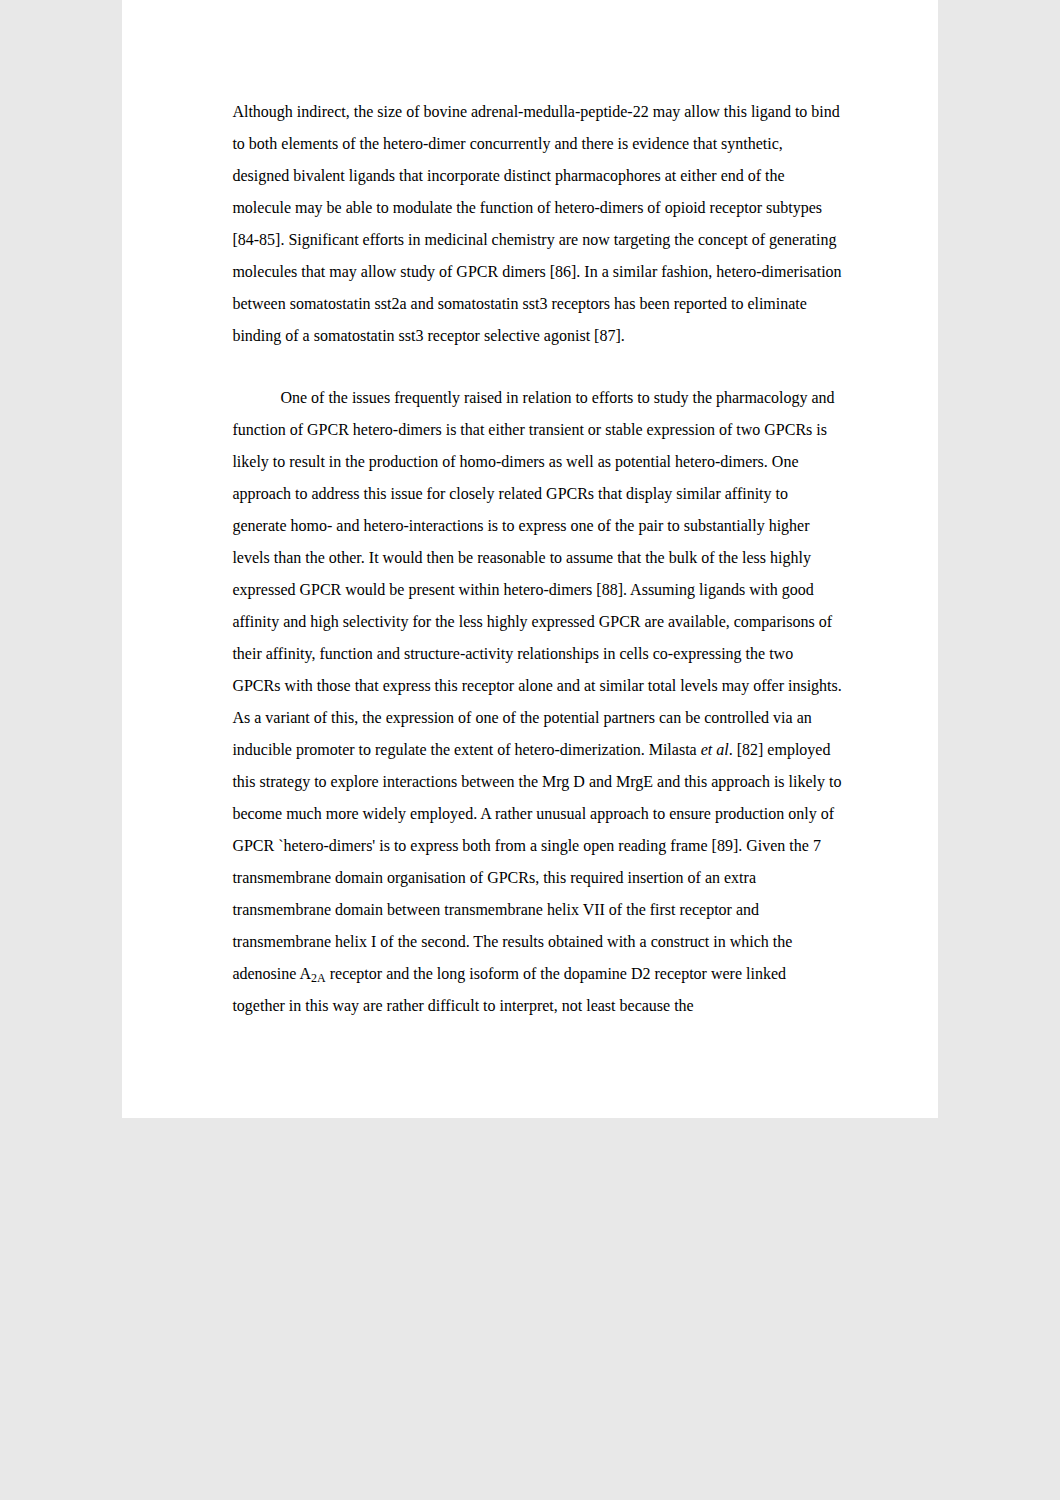Although indirect, the size of bovine adrenal-medulla-peptide-22 may allow this ligand to bind to both elements of the hetero-dimer concurrently and there is evidence that synthetic, designed bivalent ligands that incorporate distinct pharmacophores at either end of the molecule may be able to modulate the function of hetero-dimers of opioid receptor subtypes [84-85]. Significant efforts in medicinal chemistry are now targeting the concept of generating molecules that may allow study of GPCR dimers [86]. In a similar fashion, hetero-dimerisation between somatostatin sst2a and somatostatin sst3 receptors has been reported to eliminate binding of a somatostatin sst3 receptor selective agonist [87].
One of the issues frequently raised in relation to efforts to study the pharmacology and function of GPCR hetero-dimers is that either transient or stable expression of two GPCRs is likely to result in the production of homo-dimers as well as potential hetero-dimers. One approach to address this issue for closely related GPCRs that display similar affinity to generate homo- and hetero-interactions is to express one of the pair to substantially higher levels than the other. It would then be reasonable to assume that the bulk of the less highly expressed GPCR would be present within hetero-dimers [88]. Assuming ligands with good affinity and high selectivity for the less highly expressed GPCR are available, comparisons of their affinity, function and structure-activity relationships in cells co-expressing the two GPCRs with those that express this receptor alone and at similar total levels may offer insights. As a variant of this, the expression of one of the potential partners can be controlled via an inducible promoter to regulate the extent of hetero-dimerization. Milasta et al. [82] employed this strategy to explore interactions between the Mrg D and MrgE and this approach is likely to become much more widely employed. A rather unusual approach to ensure production only of GPCR `hetero-dimers' is to express both from a single open reading frame [89]. Given the 7 transmembrane domain organisation of GPCRs, this required insertion of an extra transmembrane domain between transmembrane helix VII of the first receptor and transmembrane helix I of the second. The results obtained with a construct in which the adenosine A2A receptor and the long isoform of the dopamine D2 receptor were linked together in this way are rather difficult to interpret, not least because the